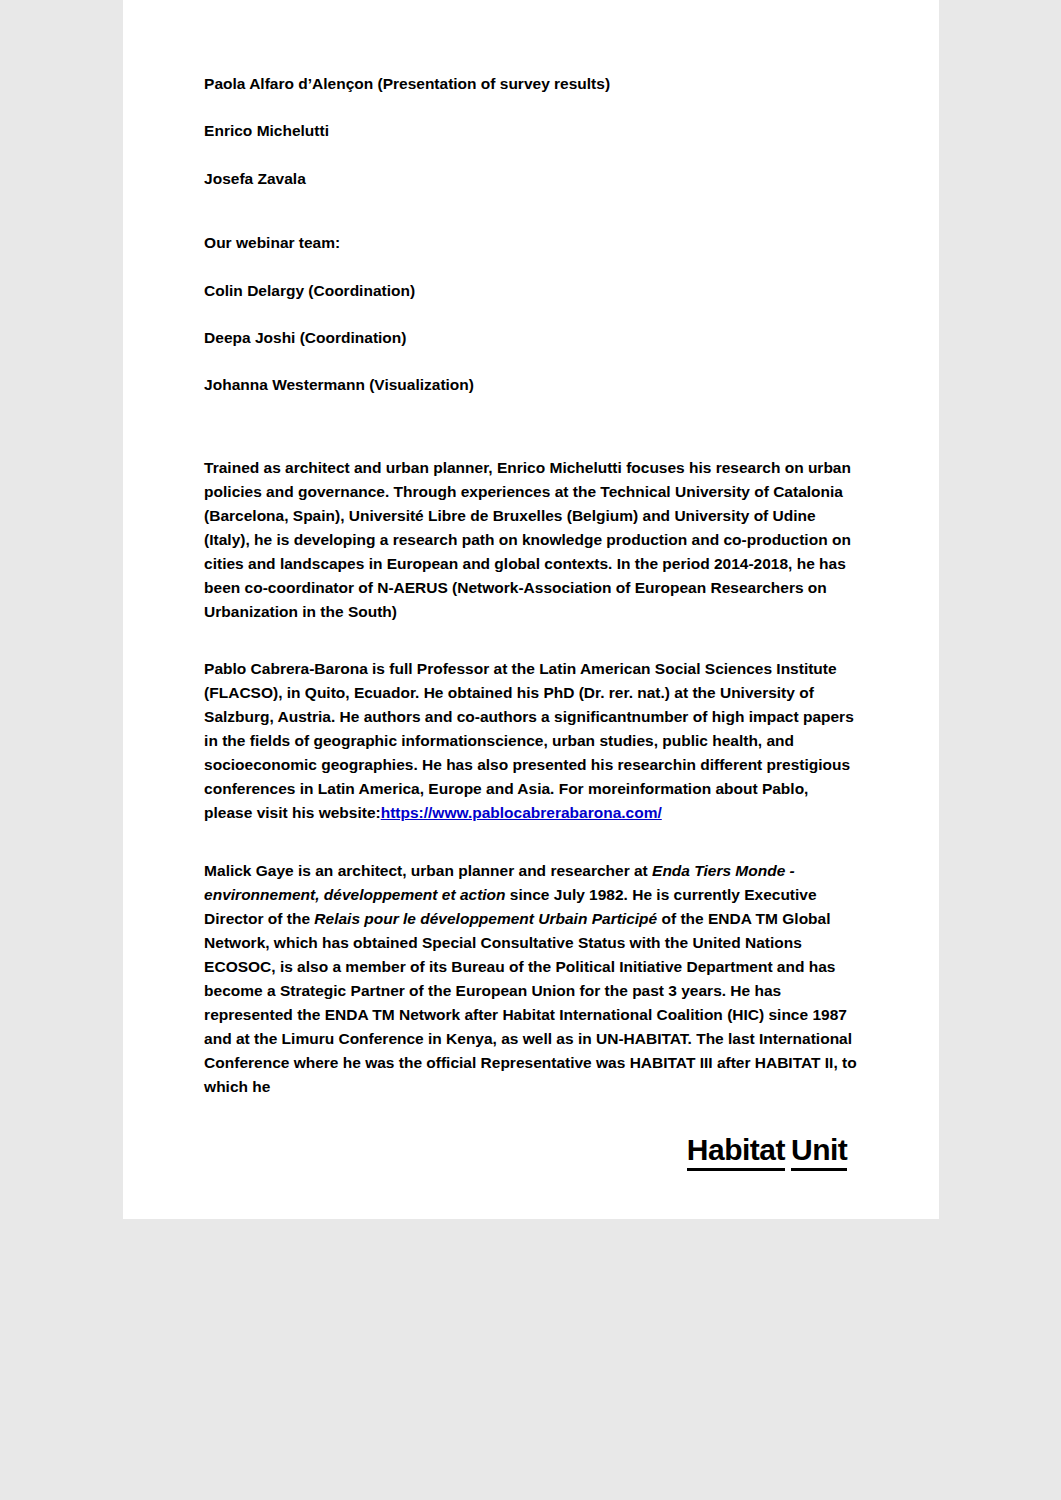Paola Alfaro d’Alençon (Presentation of survey results)
Enrico Michelutti
Josefa Zavala
Our webinar team:
Colin Delargy (Coordination)
Deepa Joshi (Coordination)
Johanna Westermann (Visualization)
Trained as architect and urban planner, Enrico Michelutti focuses his research on urban policies and governance. Through experiences at the Technical University of Catalonia (Barcelona, Spain), Université Libre de Bruxelles (Belgium) and University of Udine (Italy), he is developing a research path on knowledge production and co-production on cities and landscapes in European and global contexts. In the period 2014-2018, he has been co-coordinator of N-AERUS (Network-Association of European Researchers on Urbanization in the South)
Pablo Cabrera-Barona is full Professor at the Latin American Social Sciences Institute (FLACSO), in Quito, Ecuador. He obtained his PhD (Dr. rer. nat.) at the University of Salzburg, Austria. He authors and co-authors a significantnumber of high impact papers in the fields of geographic informationscience, urban studies, public health, and socioeconomic geographies. He has also presented his researchin different prestigious conferences in Latin America, Europe and Asia. For moreinformation about Pablo, please visit his website:https://www.pablocabrerabarona.com/
Malick Gaye is an architect, urban planner and researcher at Enda Tiers Monde - environnement, développement et action since July 1982. He is currently Executive Director of the Relais pour le développement Urbain Participé of the ENDA TM Global Network, which has obtained Special Consultative Status with the United Nations ECOSOC, is also a member of its Bureau of the Political Initiative Department and has become a Strategic Partner of the European Union for the past 3 years. He has represented the ENDA TM Network after Habitat International Coalition (HIC) since 1987 and at the Limuru Conference in Kenya, as well as in UN-HABITAT. The last International Conference where he was the official Representative was HABITAT III after HABITAT II, to which he
Habitat Unit